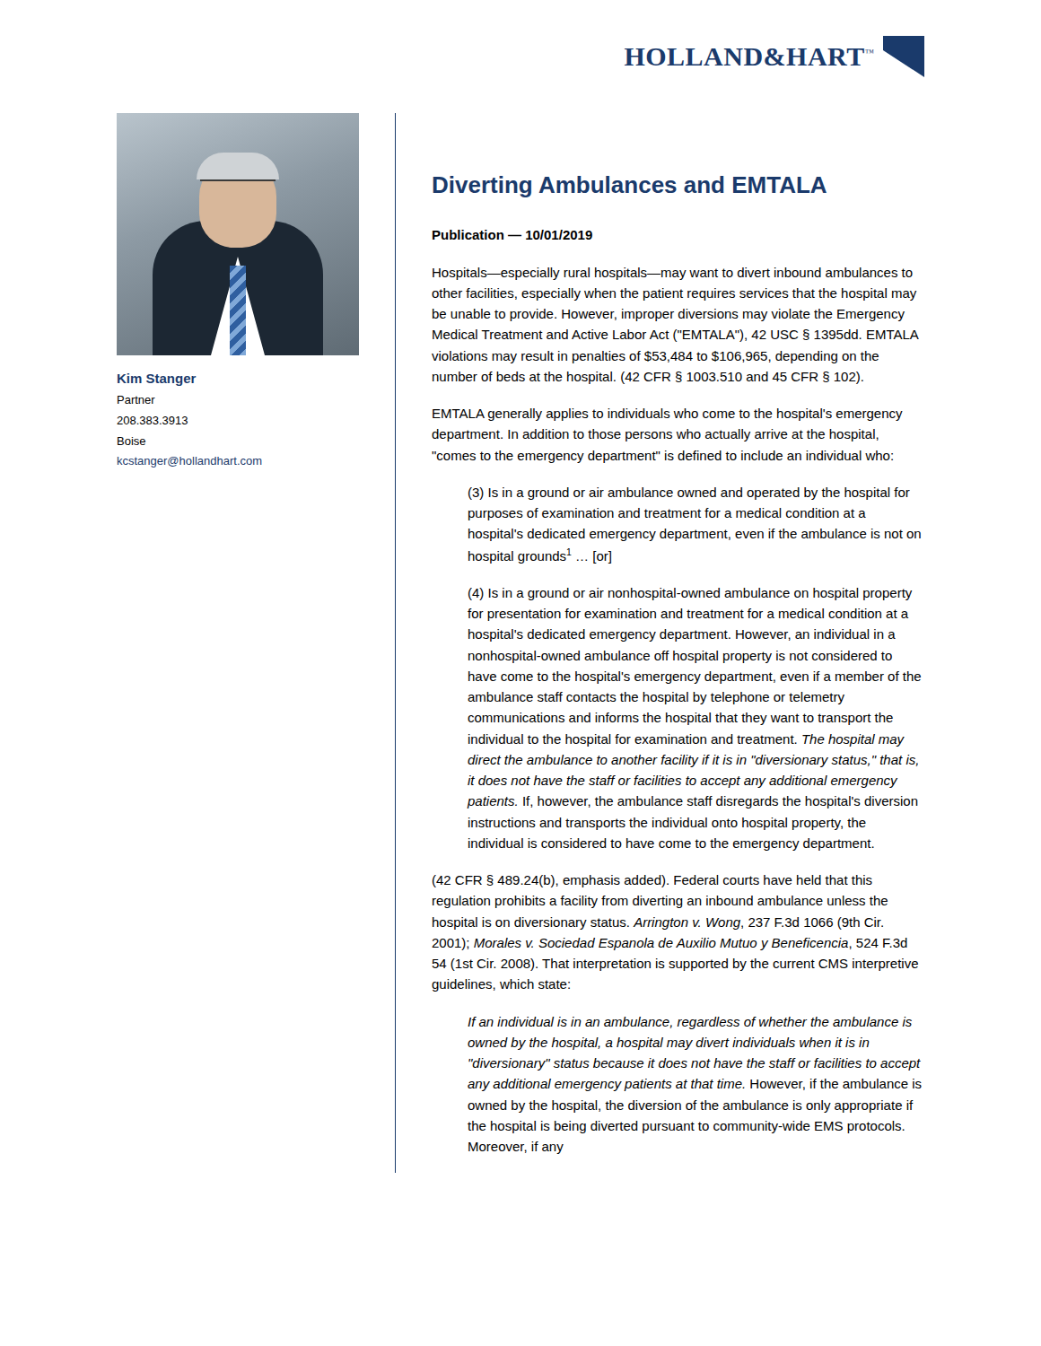HOLLAND&HART™™
Kim Stanger
Partner
208.383.3913
Boise
kcstanger@hollandhart.com
Diverting Ambulances and EMTALA
Publication — 10/01/2019
Hospitals—especially rural hospitals—may want to divert inbound ambulances to other facilities, especially when the patient requires services that the hospital may be unable to provide. However, improper diversions may violate the Emergency Medical Treatment and Active Labor Act ("EMTALA"), 42 USC § 1395dd. EMTALA violations may result in penalties of $53,484 to $106,965, depending on the number of beds at the hospital. (42 CFR § 1003.510 and 45 CFR § 102).
EMTALA generally applies to individuals who come to the hospital's emergency department. In addition to those persons who actually arrive at the hospital, "comes to the emergency department" is defined to include an individual who:
(3) Is in a ground or air ambulance owned and operated by the hospital for purposes of examination and treatment for a medical condition at a hospital's dedicated emergency department, even if the ambulance is not on hospital grounds1 … [or]
(4) Is in a ground or air nonhospital-owned ambulance on hospital property for presentation for examination and treatment for a medical condition at a hospital's dedicated emergency department. However, an individual in a nonhospital-owned ambulance off hospital property is not considered to have come to the hospital's emergency department, even if a member of the ambulance staff contacts the hospital by telephone or telemetry communications and informs the hospital that they want to transport the individual to the hospital for examination and treatment. The hospital may direct the ambulance to another facility if it is in "diversionary status," that is, it does not have the staff or facilities to accept any additional emergency patients. If, however, the ambulance staff disregards the hospital's diversion instructions and transports the individual onto hospital property, the individual is considered to have come to the emergency department.
(42 CFR § 489.24(b), emphasis added). Federal courts have held that this regulation prohibits a facility from diverting an inbound ambulance unless the hospital is on diversionary status. Arrington v. Wong, 237 F.3d 1066 (9th Cir. 2001); Morales v. Sociedad Espanola de Auxilio Mutuo y Beneficencia, 524 F.3d 54 (1st Cir. 2008). That interpretation is supported by the current CMS interpretive guidelines, which state:
If an individual is in an ambulance, regardless of whether the ambulance is owned by the hospital, a hospital may divert individuals when it is in "diversionary" status because it does not have the staff or facilities to accept any additional emergency patients at that time. However, if the ambulance is owned by the hospital, the diversion of the ambulance is only appropriate if the hospital is being diverted pursuant to community-wide EMS protocols. Moreover, if any